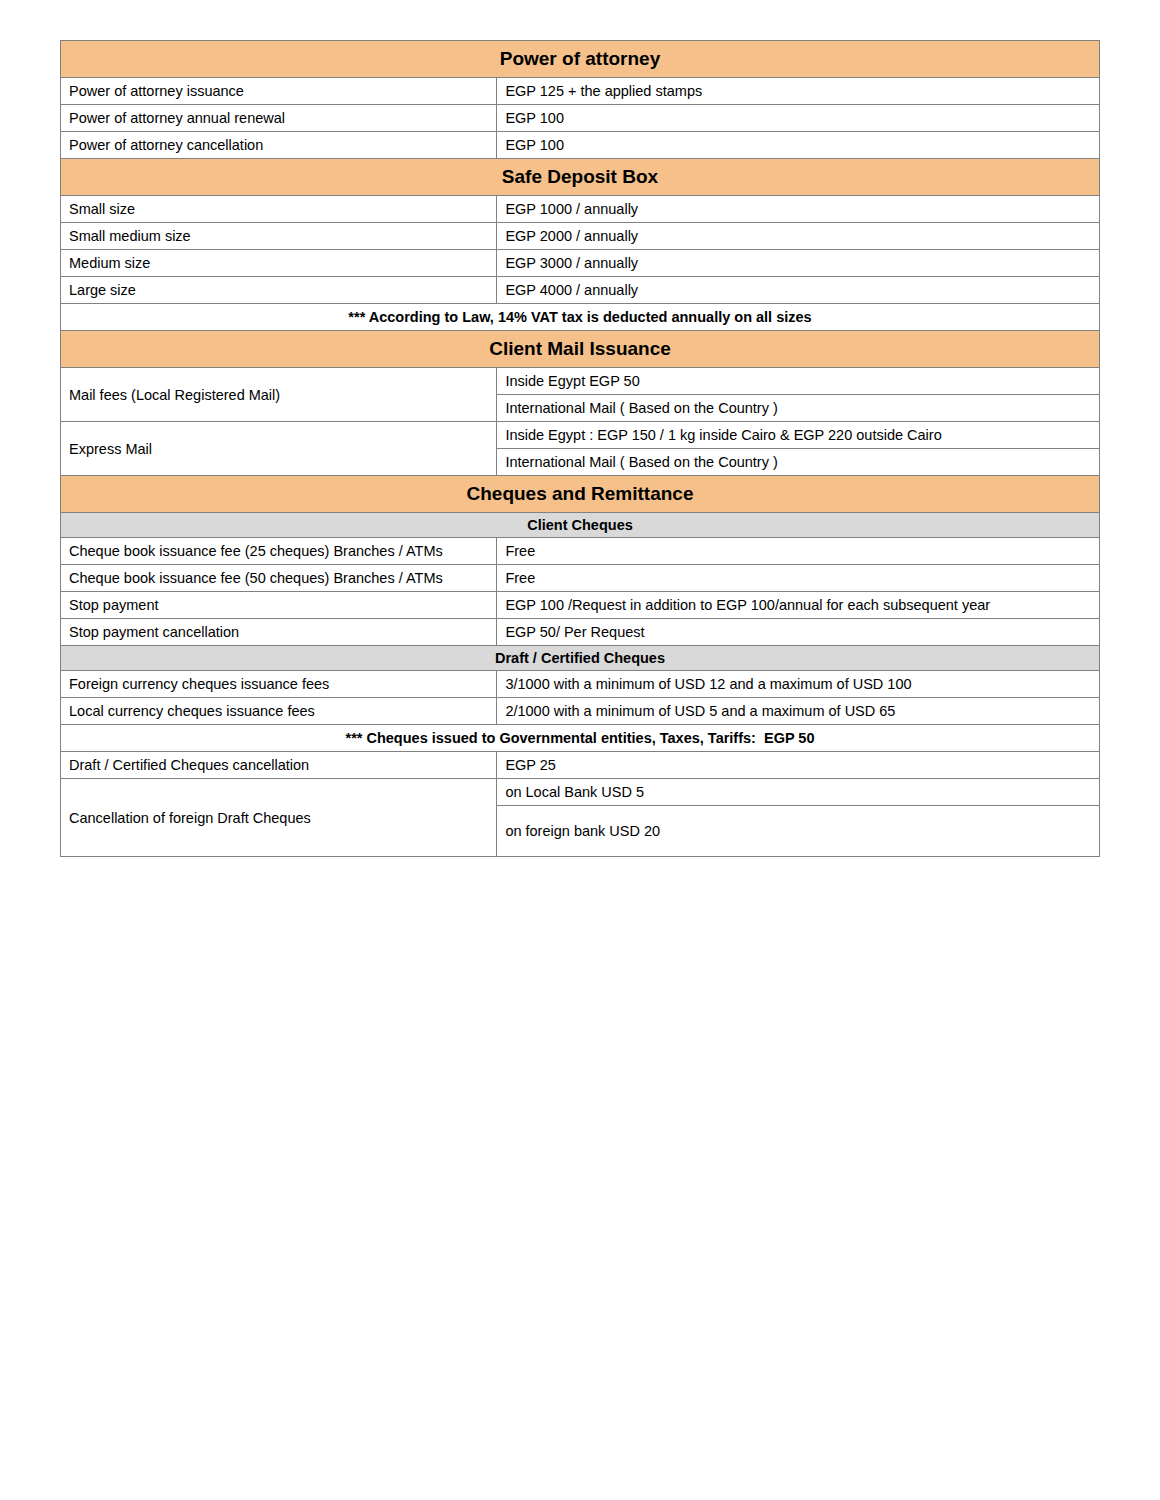| Power of attorney |
| Power of attorney issuance | EGP 125 + the applied stamps |
| Power of attorney annual renewal | EGP 100 |
| Power of attorney cancellation | EGP 100 |
| Safe Deposit Box |
| Small size | EGP 1000 / annually |
| Small medium size | EGP 2000 / annually |
| Medium size | EGP 3000 / annually |
| Large size | EGP 4000 / annually |
| *** According to Law, 14% VAT tax is deducted annually on all sizes |
| Client Mail Issuance |
| Mail fees (Local Registered Mail) | Inside Egypt EGP 50 |
| International Mail ( Based on the Country ) |
| Express Mail | Inside Egypt : EGP 150 / 1 kg inside Cairo & EGP 220 outside Cairo |
| International Mail ( Based on the Country ) |
| Cheques and Remittance |
| Client Cheques |
| Cheque book issuance fee (25 cheques) Branches / ATMs | Free |
| Cheque book issuance fee (50 cheques) Branches / ATMs | Free |
| Stop payment | EGP 100 /Request in addition to EGP 100/annual for each subsequent year |
| Stop payment cancellation | EGP 50/ Per Request |
| Draft / Certified Cheques |
| Foreign currency cheques issuance fees | 3/1000 with a minimum of USD 12 and a maximum of USD 100 |
| Local currency cheques issuance fees | 2/1000 with a minimum of USD 5 and a maximum of USD 65 |
| *** Cheques issued to Governmental entities, Taxes, Tariffs: EGP 50 |
| Draft / Certified Cheques cancellation | EGP 25 |
| Cancellation of foreign Draft Cheques | on Local Bank USD 5 |
| on foreign bank USD 20 |